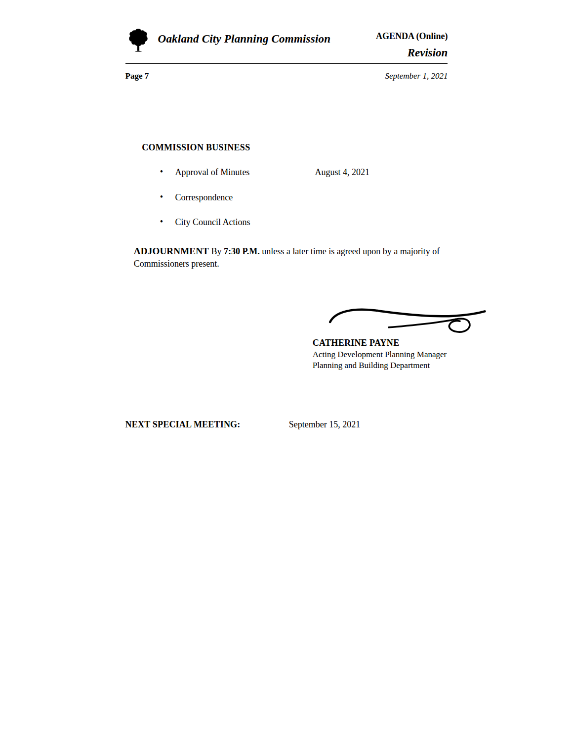Oakland City Planning Commission
AGENDA (Online)
Revision
Page 7
September 1, 2021
COMMISSION BUSINESS
Approval of Minutes August 4, 2021
Correspondence
City Council Actions
ADJOURNMENT By 7:30 P.M. unless a later time is agreed upon by a majority of Commissioners present.
CATHERINE PAYNE
Acting Development Planning Manager
Planning and Building Department
NEXT SPECIAL MEETING:
September 15, 2021